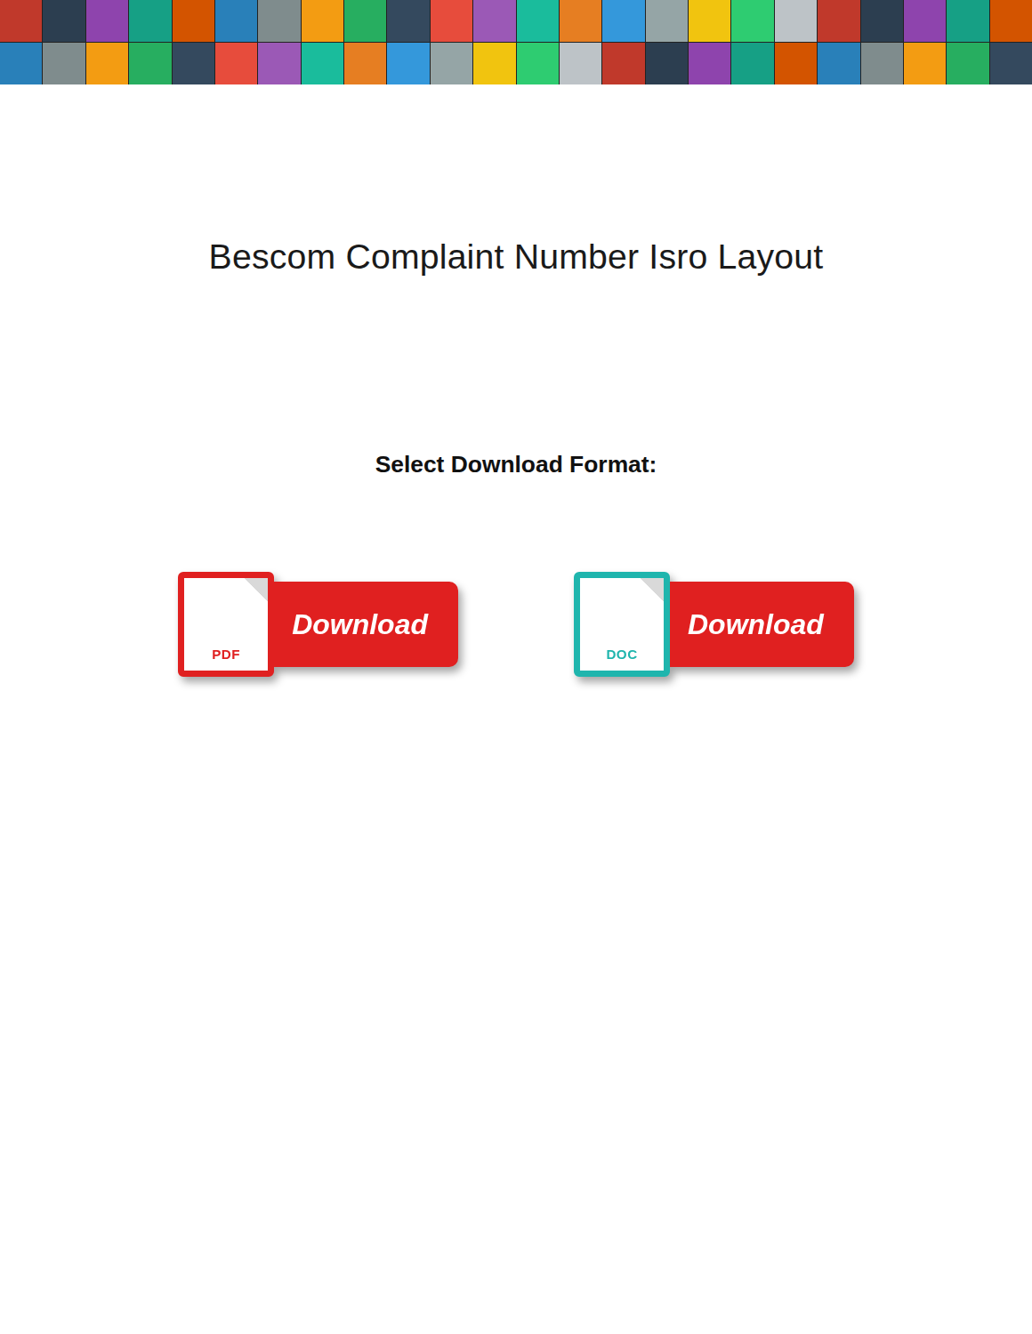Bescom Complaint Number Isro Layout
Select Download Format:
PDF Download DOC Download